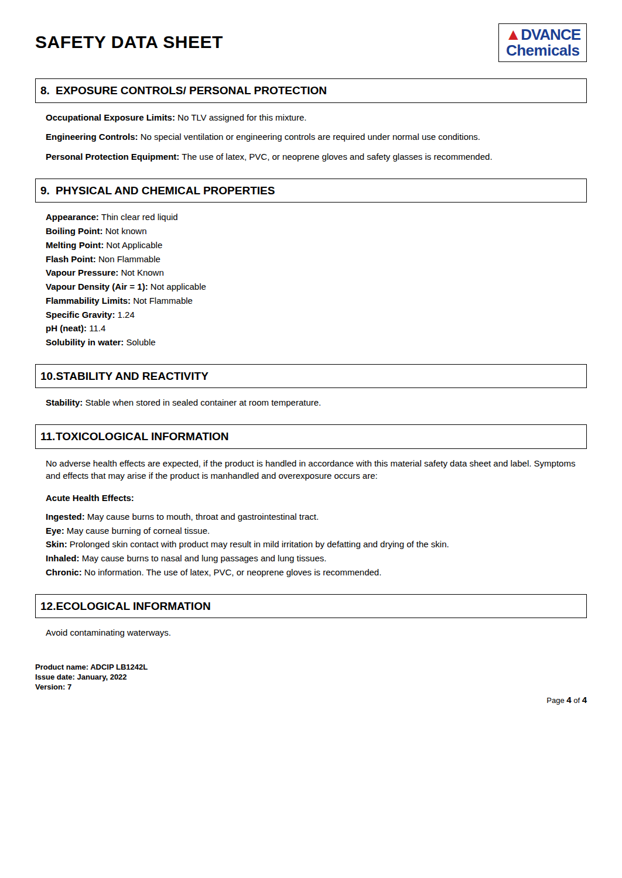SAFETY DATA SHEET
▲DVANCE
Chemicals
8. EXPOSURE CONTROLS/ PERSONAL PROTECTION
Occupational Exposure Limits: No TLV assigned for this mixture.
Engineering Controls: No special ventilation or engineering controls are required under normal use conditions.
Personal Protection Equipment: The use of latex, PVC, or neoprene gloves and safety glasses is recommended.
9. PHYSICAL AND CHEMICAL PROPERTIES
Appearance: Thin clear red liquid
Boiling Point: Not known
Melting Point: Not Applicable
Flash Point: Non Flammable
Vapour Pressure: Not Known
Vapour Density (Air = 1): Not applicable
Flammability Limits: Not Flammable
Specific Gravity: 1.24
pH (neat): 11.4
Solubility in water: Soluble
10. STABILITY AND REACTIVITY
Stability: Stable when stored in sealed container at room temperature.
11. TOXICOLOGICAL INFORMATION
No adverse health effects are expected, if the product is handled in accordance with this material safety data sheet and label. Symptoms and effects that may arise if the product is manhandled and overexposure occurs are:
Acute Health Effects:
Ingested: May cause burns to mouth, throat and gastrointestinal tract.
Eye: May cause burning of corneal tissue.
Skin: Prolonged skin contact with product may result in mild irritation by defatting and drying of the skin.
Inhaled: May cause burns to nasal and lung passages and lung tissues.
Chronic: No information. The use of latex, PVC, or neoprene gloves is recommended.
12. ECOLOGICAL INFORMATION
Avoid contaminating waterways.
Product name: ADCIP LB1242L
Issue date: January, 2022
Version: 7
Page 4 of 4